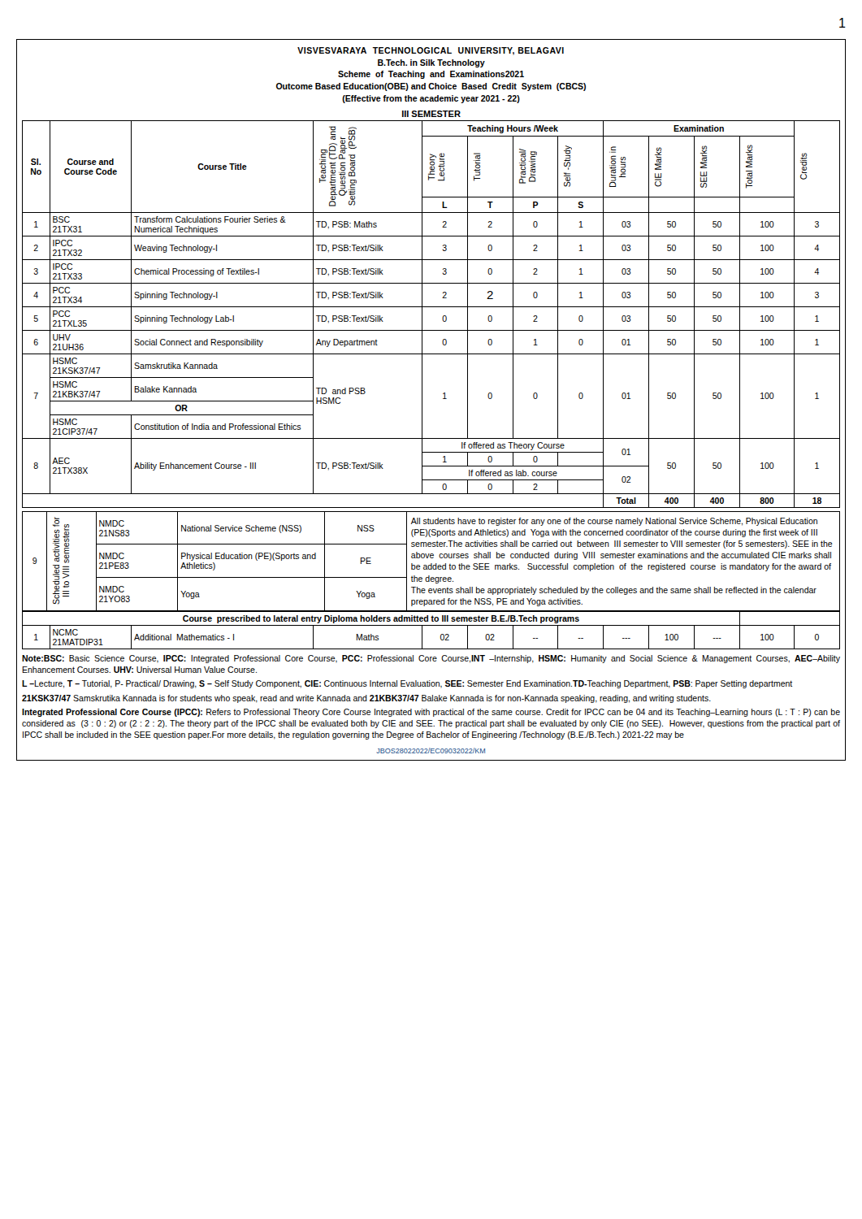1
| VISVESVARAYA TECHNOLOGICAL UNIVERSITY, BELAGAVI B.Tech. in Silk Technology Scheme of Teaching and Examinations2021 Outcome Based Education(OBE) and Choice Based Credit System (CBCS) (Effective from the academic year 2021 - 22) III SEMESTER / Sl. No / Course and Course Code / Course Title / Teaching Department (TD) and Question Paper Setting Board (PSB) / Teaching Hours /Week / Examination / Credits / / --- / --- / --- / --- / --- / --- / --- / / Theory Lecture / Tutorial / Practical/ Drawing / Self -Study / Duration in hours / CIE Marks / SEE Marks / Total Marks / / L / T / P / S / / / / / / 1 / BSC 21TX31 / Transform Calculations Fourier Series & Numerical Techniques / TD, PSB: Maths / 2 / 2 / 0 / 1 / 03 / 50 / 50 / 100 / 3 / / 2 / IPCC 21TX32 / Weaving Technology-I / TD, PSB:Text/Silk / 3 / 0 / 2 / 1 / 03 / 50 / 50 / 100 / 4 / / 3 / IPCC 21TX33 / Chemical Processing of Textiles-I / TD, PSB:Text/Silk / 3 / 0 / 2 / 1 / 03 / 50 / 50 / 100 / 4 / / 4 / PCC 21TX34 / Spinning Technology-I / TD, PSB:Text/Silk / 2 / 2 / 0 / 1 / 03 / 50 / 50 / 100 / 3 / / 5 / PCC 21TXL35 / Spinning Technology Lab-I / TD, PSB:Text/Silk / 0 / 0 / 2 / 0 / 03 / 50 / 50 / 100 / 1 / / 6 / UHV 21UH36 / Social Connect and Responsibility / Any Department / 0 / 0 / 1 / 0 / 01 / 50 / 50 / 100 / 1 / / 7 / HSMC 21KSK37/47 / Samskrutika Kannada / TD and PSB HSMC / 1 / 0 / 0 / 0 / 01 / 50 / 50 / 100 / 1 / / HSMC 21KBK37/47 / Balake Kannada / / OR / / HSMC 21CIP37/47 / Constitution of India and Professional Ethics / / 8 / AEC 21TX38X / Ability Enhancement Course - III / TD, PSB:Text/Silk / If offered as Theory Course / 01 / 50 / 50 / 100 / 1 / / 1 / 0 / 0 / / / If offered as lab. course / 02 / / 0 / 0 / 2 / / / / Total / 400 / 400 / 800 / 18 / / 9 / Scheduled activities for III to VIII semesters / NMDC 21NS83 / National Service Scheme (NSS) / NSS / All students have to register for any one of the course namely National Service Scheme, Physical Education (PE)(Sports and Athletics) and Yoga with the concerned coordinator of the course during the first week of III semester.The activities shall be carried out between III semester to VIII semester (for 5 semesters). SEE in the above courses shall be conducted during VIII semester examinations and the accumulated CIE marks shall be added to the SEE marks. Successful completion of the registered course is mandatory for the award of the degree. The events shall be appropriately scheduled by the colleges and the same shall be reflected in the calendar prepared for the NSS, PE and Yoga activities. / / NMDC 21PE83 / Physical Education (PE)(Sports and Athletics) / PE / / NMDC 21YO83 / Yoga / Yoga / / Course prescribed to lateral entry Diploma holders admitted to III semester B.E./B.Tech programs / / 1 / NCMC 21MATDIP31 / Additional Mathematics - I / Maths / 02 / 02 / -- / -- / --- / 100 / --- / 100 / 0 / Note:BSC: Basic Science Course, IPCC: Integrated Professional Core Course, PCC: Professional Core Course, INT –Internship, HSMC: Humanity and Social Science & Management Courses, AEC –Ability Enhancement Courses. UHV: Universal Human Value Course. L – Lecture, T – Tutorial, P- Practical/ Drawing, S – Self Study Component, CIE: Continuous Internal Evaluation, SEE: Semester End Examination. TD- Teaching Department, PSB : Paper Setting department 21KSK37/47 Samskrutika Kannada is for students who speak, read and write Kannada and 21KBK37/47 Balake Kannada is for non-Kannada speaking, reading, and writing students. Integrated Professional Core Course (IPCC): Refers to Professional Theory Core Course Integrated with practical of the same course. Credit for IPCC can be 04 and its Teaching–Learning hours (L : T : P) can be considered as (3 : 0 : 2) or (2 : 2 : 2). The theory part of the IPCC shall be evaluated both by CIE and SEE. The practical part shall be evaluated by only CIE (no SEE). However, questions from the practical part of IPCC shall be included in the SEE question paper.For more details, the regulation governing the Degree of Bachelor of Engineering /Technology (B.E./B.Tech.) 2021-22 may be JBOS28022022/EC09032022/KM |